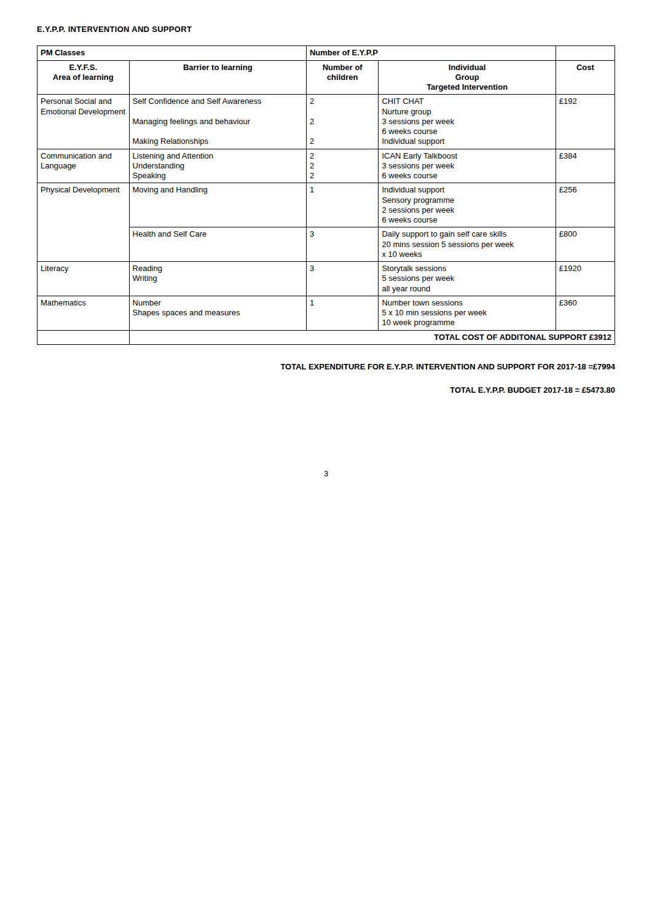E.Y.P.P. INTERVENTION AND SUPPORT
| PM Classes | Number of E.Y.P.P | |
| --- | --- | --- |
| E.Y.F.S. Area of learning | Barrier to learning | Number of children | Individual Group Targeted Intervention | Cost |
| Personal Social and Emotional Development | Self Confidence and Self Awareness Managing feelings and behaviour Making Relationships | 2 2 2 | CHIT CHAT Nurture group 3 sessions per week 6 weeks course Individual support | £192 |
| Communication and Language | Listening and Attention Understanding Speaking | 2 2 2 | ICAN Early Talkboost 3 sessions per week 6 weeks course | £384 |
| Physical Development | Moving and Handling | 1 | Individual support Sensory programme 2 sessions per week 6 weeks course | £256 |
| Health and Self Care | 3 | Daily support to gain self care skills 20 mins session 5 sessions per week x 10 weeks | £800 |
| Literacy | Reading Writing | 3 | Storytalk sessions 5 sessions per week all year round | £1920 |
| Mathematics | Number Shapes spaces and measures | 1 | Number town sessions 5 x 10 min sessions per week 10 week programme | £360 |
| | TOTAL COST OF ADDITONAL SUPPORT £3912 |
TOTAL EXPENDITURE FOR E.Y.P.P. INTERVENTION AND SUPPORT FOR 2017-18 =£7994
TOTAL E.Y.P.P. BUDGET 2017-18 = £5473.80
3